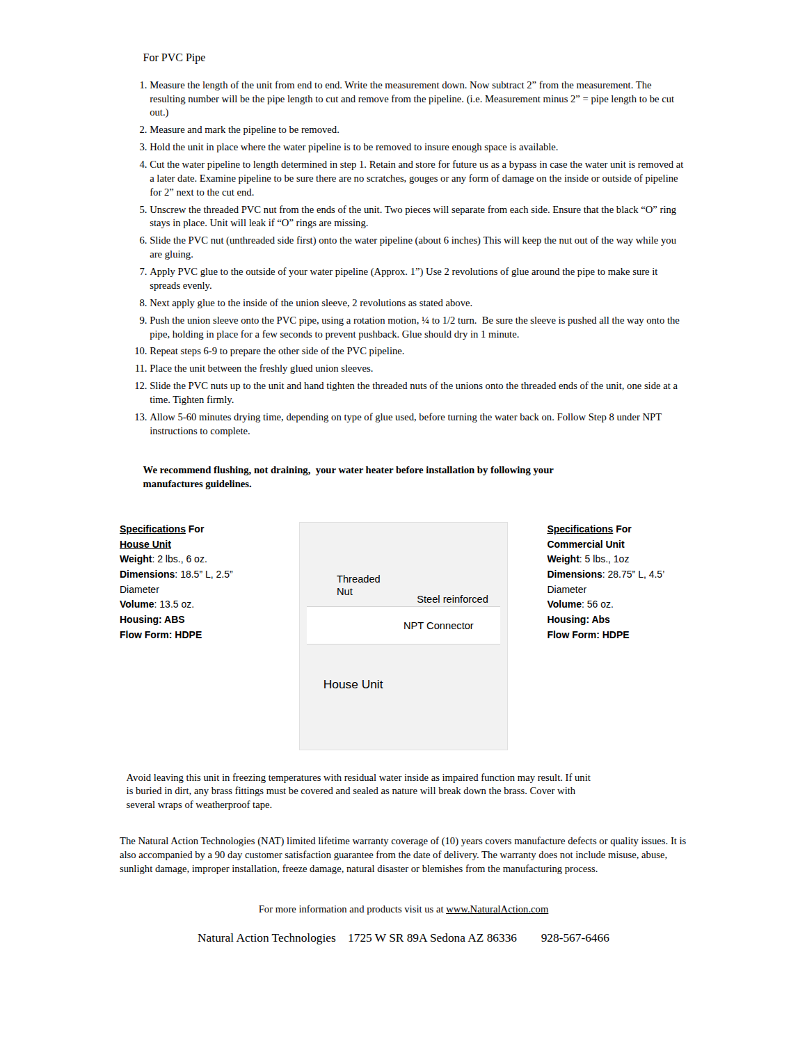For PVC Pipe
Measure the length of the unit from end to end. Write the measurement down. Now subtract 2” from the measurement. The resulting number will be the pipe length to cut and remove from the pipeline. (i.e. Measurement minus 2” = pipe length to be cut out.)
Measure and mark the pipeline to be removed.
Hold the unit in place where the water pipeline is to be removed to insure enough space is available.
Cut the water pipeline to length determined in step 1. Retain and store for future us as a bypass in case the water unit is removed at a later date. Examine pipeline to be sure there are no scratches, gouges or any form of damage on the inside or outside of pipeline for 2” next to the cut end.
Unscrew the threaded PVC nut from the ends of the unit. Two pieces will separate from each side. Ensure that the black “O” ring stays in place. Unit will leak if “O” rings are missing.
Slide the PVC nut (unthreaded side first) onto the water pipeline (about 6 inches) This will keep the nut out of the way while you are gluing.
Apply PVC glue to the outside of your water pipeline (Approx. 1”) Use 2 revolutions of glue around the pipe to make sure it spreads evenly.
Next apply glue to the inside of the union sleeve, 2 revolutions as stated above.
Push the union sleeve onto the PVC pipe, using a rotation motion, ¼ to 1/2 turn. Be sure the sleeve is pushed all the way onto the pipe, holding in place for a few seconds to prevent pushback. Glue should dry in 1 minute.
Repeat steps 6-9 to prepare the other side of the PVC pipeline.
Place the unit between the freshly glued union sleeves.
Slide the PVC nuts up to the unit and hand tighten the threaded nuts of the unions onto the threaded ends of the unit, one side at a time. Tighten firmly.
Allow 5-60 minutes drying time, depending on type of glue used, before turning the water back on. Follow Step 8 under NPT instructions to complete.
We recommend flushing, not draining, your water heater before installation by following your manufactures guidelines.
Specifications For
House Unit
Weight: 2 lbs., 6 oz.
Dimensions: 18.5” L, 2.5” Diameter
Volume: 13.5 oz.
Housing: ABS
Flow Form: HDPE
Threaded
Nut
Steel reinforced
NPT Connector
House Unit
Specifications For
Commercial Unit
Weight: 5 lbs., 1oz
Dimensions: 28.75” L, 4.5’ Diameter
Volume: 56 oz.
Housing: Abs
Flow Form: HDPE
Avoid leaving this unit in freezing temperatures with residual water inside as impaired function may result. If unit is buried in dirt, any brass fittings must be covered and sealed as nature will break down the brass. Cover with several wraps of weatherproof tape.
The Natural Action Technologies (NAT) limited lifetime warranty coverage of (10) years covers manufacture defects or quality issues. It is also accompanied by a 90 day customer satisfaction guarantee from the date of delivery. The warranty does not include misuse, abuse, sunlight damage, improper installation, freeze damage, natural disaster or blemishes from the manufacturing process.
For more information and products visit us at www.NaturalAction.com
Natural Action Technologies 1725 W SR 89A Sedona AZ 86336 928-567-6466